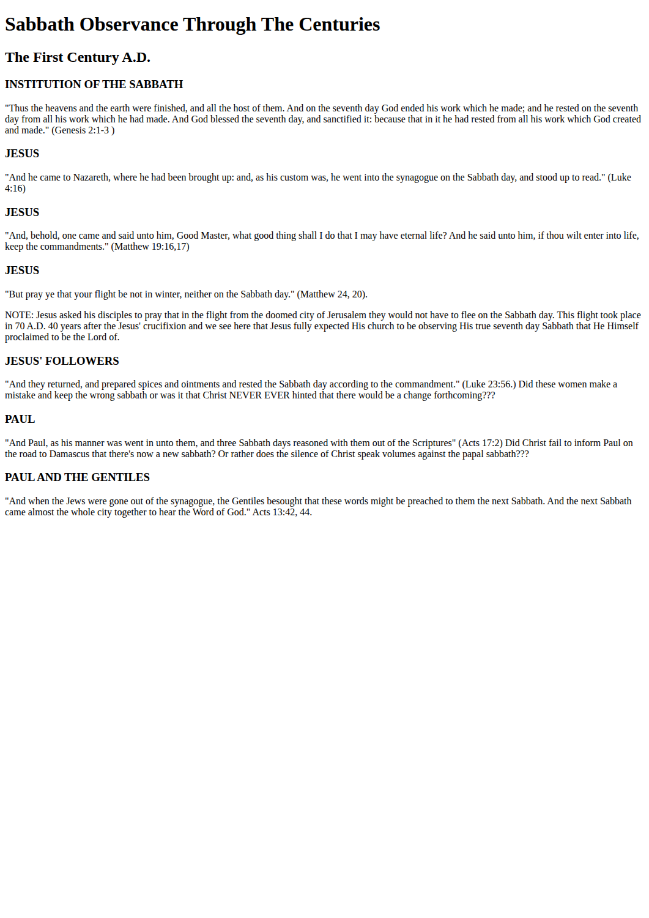Sabbath Observance Through The Centuries
The First Century A.D.
INSTITUTION OF THE SABBATH
"Thus the heavens and the earth were finished, and all the host of them. And on the seventh day God ended his work which he made; and he rested on the seventh day from all his work which he had made. And God blessed the seventh day, and sanctified it: because that in it he had rested from all his work which God created and made." (Genesis 2:1-3 )
JESUS
"And he came to Nazareth, where he had been brought up: and, as his custom was, he went into the synagogue on the Sabbath day, and stood up to read." (Luke 4:16)
JESUS
"And, behold, one came and said unto him, Good Master, what good thing shall I do that I may have eternal life? And he said unto him, if thou wilt enter into life, keep the commandments." (Matthew 19:16,17)
JESUS
"But pray ye that your flight be not in winter, neither on the Sabbath day." (Matthew 24, 20).
NOTE: Jesus asked his disciples to pray that in the flight from the doomed city of Jerusalem they would not have to flee on the Sabbath day. This flight took place in 70 A.D. 40 years after the Jesus' crucifixion and we see here that Jesus fully expected His church to be observing His true seventh day Sabbath that He Himself proclaimed to be the Lord of.
JESUS' FOLLOWERS
"And they returned, and prepared spices and ointments and rested the Sabbath day according to the commandment." (Luke 23:56.) Did these women make a mistake and keep the wrong sabbath or was it that Christ NEVER EVER hinted that there would be a change forthcoming???
PAUL
"And Paul, as his manner was went in unto them, and three Sabbath days reasoned with them out of the Scriptures" (Acts 17:2) Did Christ fail to inform Paul on the road to Damascus that there's now a new sabbath? Or rather does the silence of Christ speak volumes against the papal sabbath???
PAUL AND THE GENTILES
"And when the Jews were gone out of the synagogue, the Gentiles besought that these words might be preached to them the next Sabbath. And the next Sabbath came almost the whole city together to hear the Word of God." Acts 13:42, 44.